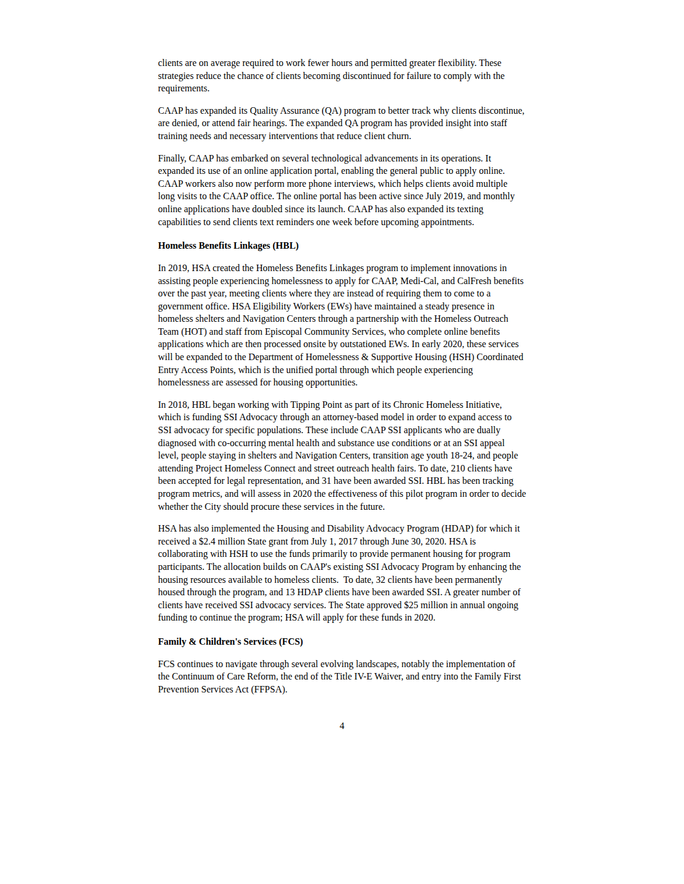clients are on average required to work fewer hours and permitted greater flexibility. These strategies reduce the chance of clients becoming discontinued for failure to comply with the requirements.
CAAP has expanded its Quality Assurance (QA) program to better track why clients discontinue, are denied, or attend fair hearings. The expanded QA program has provided insight into staff training needs and necessary interventions that reduce client churn.
Finally, CAAP has embarked on several technological advancements in its operations. It expanded its use of an online application portal, enabling the general public to apply online. CAAP workers also now perform more phone interviews, which helps clients avoid multiple long visits to the CAAP office. The online portal has been active since July 2019, and monthly online applications have doubled since its launch. CAAP has also expanded its texting capabilities to send clients text reminders one week before upcoming appointments.
Homeless Benefits Linkages (HBL)
In 2019, HSA created the Homeless Benefits Linkages program to implement innovations in assisting people experiencing homelessness to apply for CAAP, Medi-Cal, and CalFresh benefits over the past year, meeting clients where they are instead of requiring them to come to a government office. HSA Eligibility Workers (EWs) have maintained a steady presence in homeless shelters and Navigation Centers through a partnership with the Homeless Outreach Team (HOT) and staff from Episcopal Community Services, who complete online benefits applications which are then processed onsite by outstationed EWs. In early 2020, these services will be expanded to the Department of Homelessness & Supportive Housing (HSH) Coordinated Entry Access Points, which is the unified portal through which people experiencing homelessness are assessed for housing opportunities.
In 2018, HBL began working with Tipping Point as part of its Chronic Homeless Initiative, which is funding SSI Advocacy through an attorney-based model in order to expand access to SSI advocacy for specific populations. These include CAAP SSI applicants who are dually diagnosed with co-occurring mental health and substance use conditions or at an SSI appeal level, people staying in shelters and Navigation Centers, transition age youth 18-24, and people attending Project Homeless Connect and street outreach health fairs. To date, 210 clients have been accepted for legal representation, and 31 have been awarded SSI. HBL has been tracking program metrics, and will assess in 2020 the effectiveness of this pilot program in order to decide whether the City should procure these services in the future.
HSA has also implemented the Housing and Disability Advocacy Program (HDAP) for which it received a $2.4 million State grant from July 1, 2017 through June 30, 2020. HSA is collaborating with HSH to use the funds primarily to provide permanent housing for program participants. The allocation builds on CAAP's existing SSI Advocacy Program by enhancing the housing resources available to homeless clients. To date, 32 clients have been permanently housed through the program, and 13 HDAP clients have been awarded SSI. A greater number of clients have received SSI advocacy services. The State approved $25 million in annual ongoing funding to continue the program; HSA will apply for these funds in 2020.
Family & Children's Services (FCS)
FCS continues to navigate through several evolving landscapes, notably the implementation of the Continuum of Care Reform, the end of the Title IV-E Waiver, and entry into the Family First Prevention Services Act (FFPSA).
4